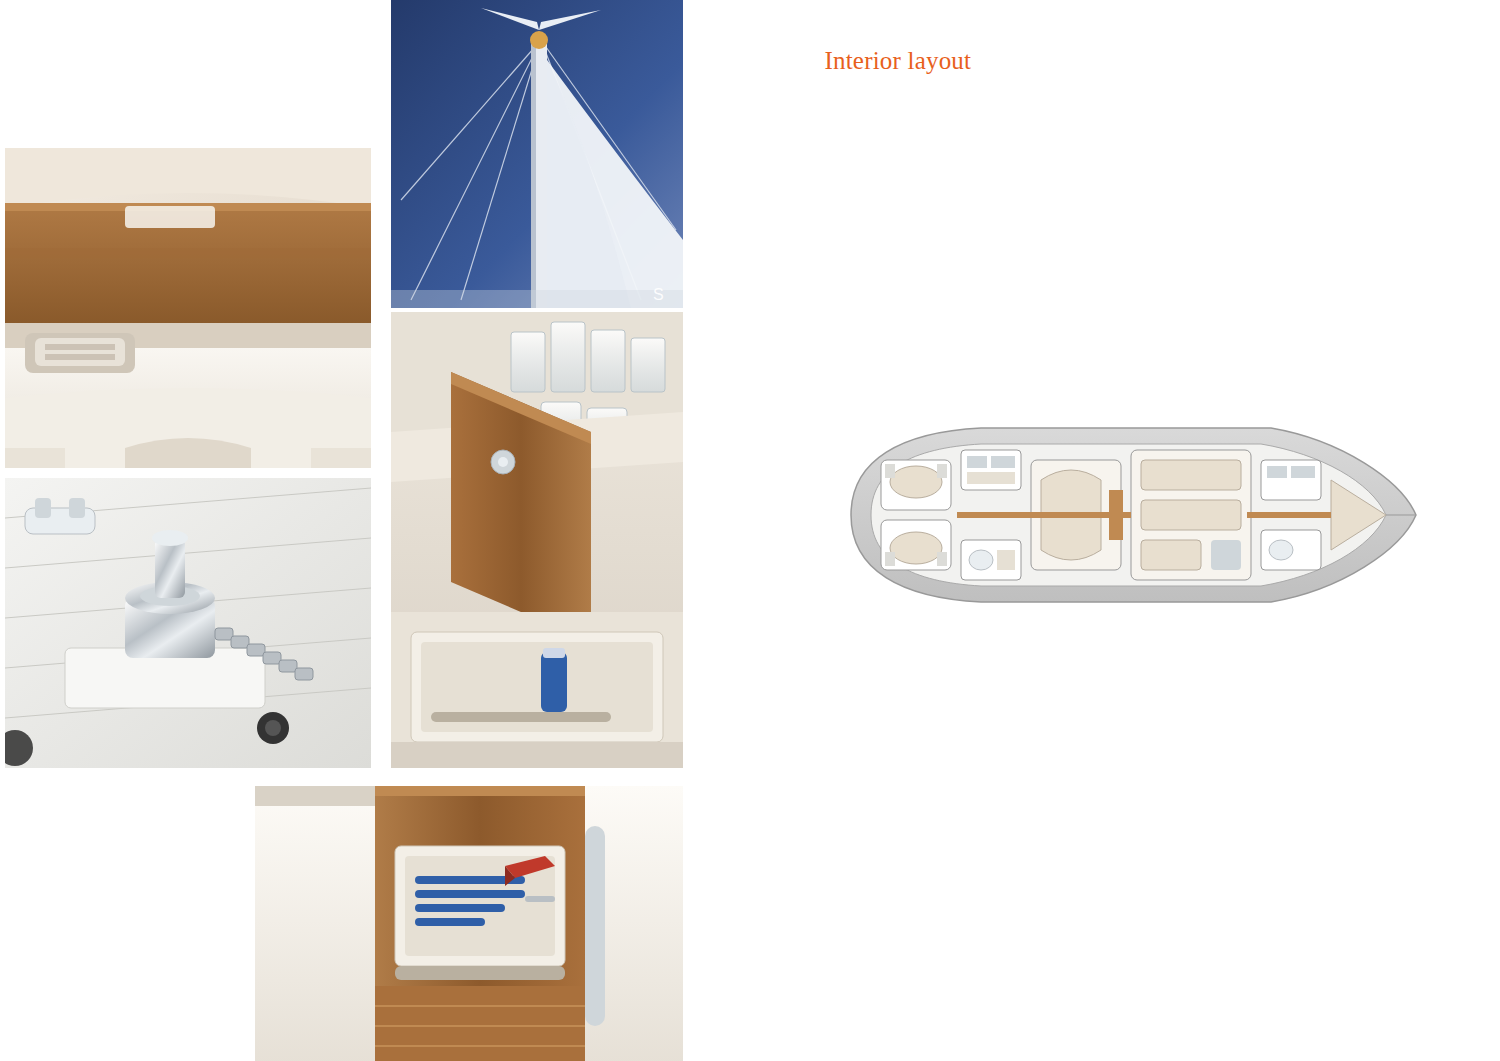Interior layout